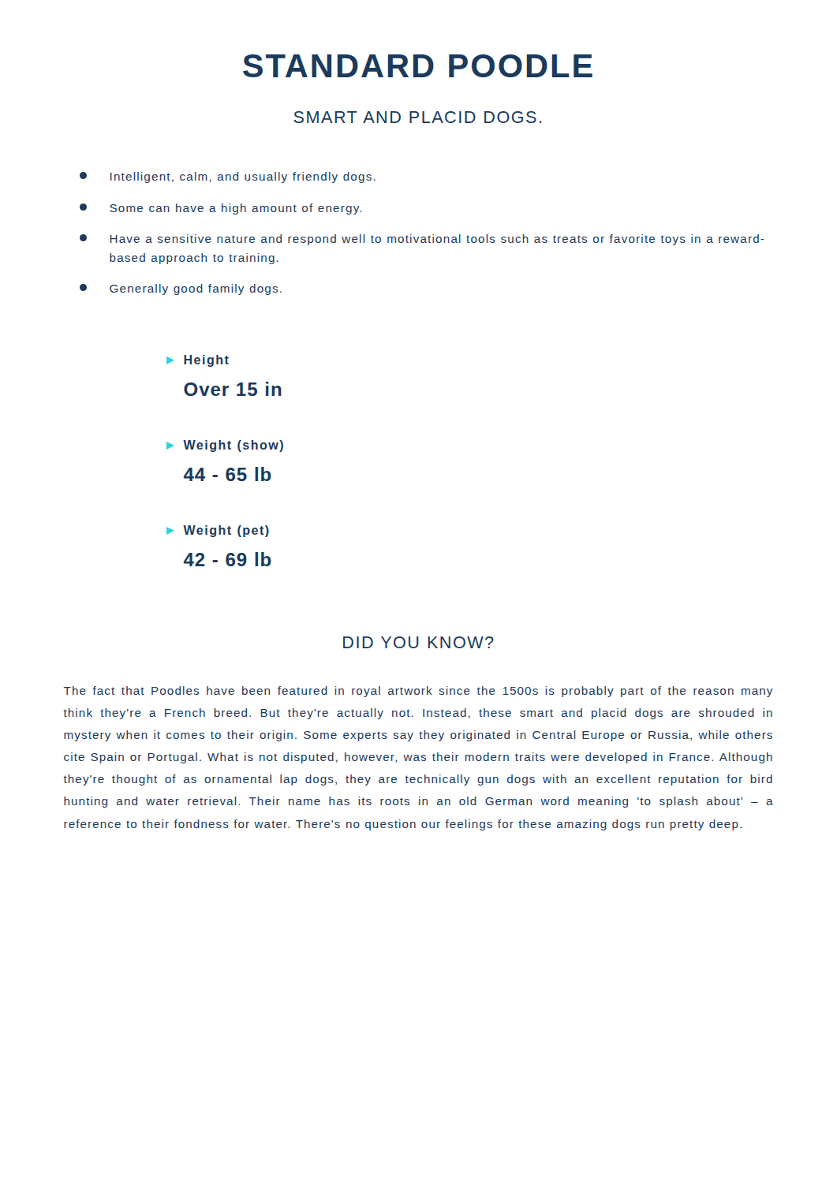STANDARD POODLE
SMART AND PLACID DOGS.
Intelligent, calm, and usually friendly dogs.
Some can have a high amount of energy.
Have a sensitive nature and respond well to motivational tools such as treats or favorite toys in a reward-based approach to training.
Generally good family dogs.
Height
Over 15 in
Weight (show)
44 - 65 lb
Weight (pet)
42 - 69 lb
DID YOU KNOW?
The fact that Poodles have been featured in royal artwork since the 1500s is probably part of the reason many think they're a French breed. But they're actually not. Instead, these smart and placid dogs are shrouded in mystery when it comes to their origin. Some experts say they originated in Central Europe or Russia, while others cite Spain or Portugal. What is not disputed, however, was their modern traits were developed in France. Although they're thought of as ornamental lap dogs, they are technically gun dogs with an excellent reputation for bird hunting and water retrieval. Their name has its roots in an old German word meaning 'to splash about' – a reference to their fondness for water. There's no question our feelings for these amazing dogs run pretty deep.